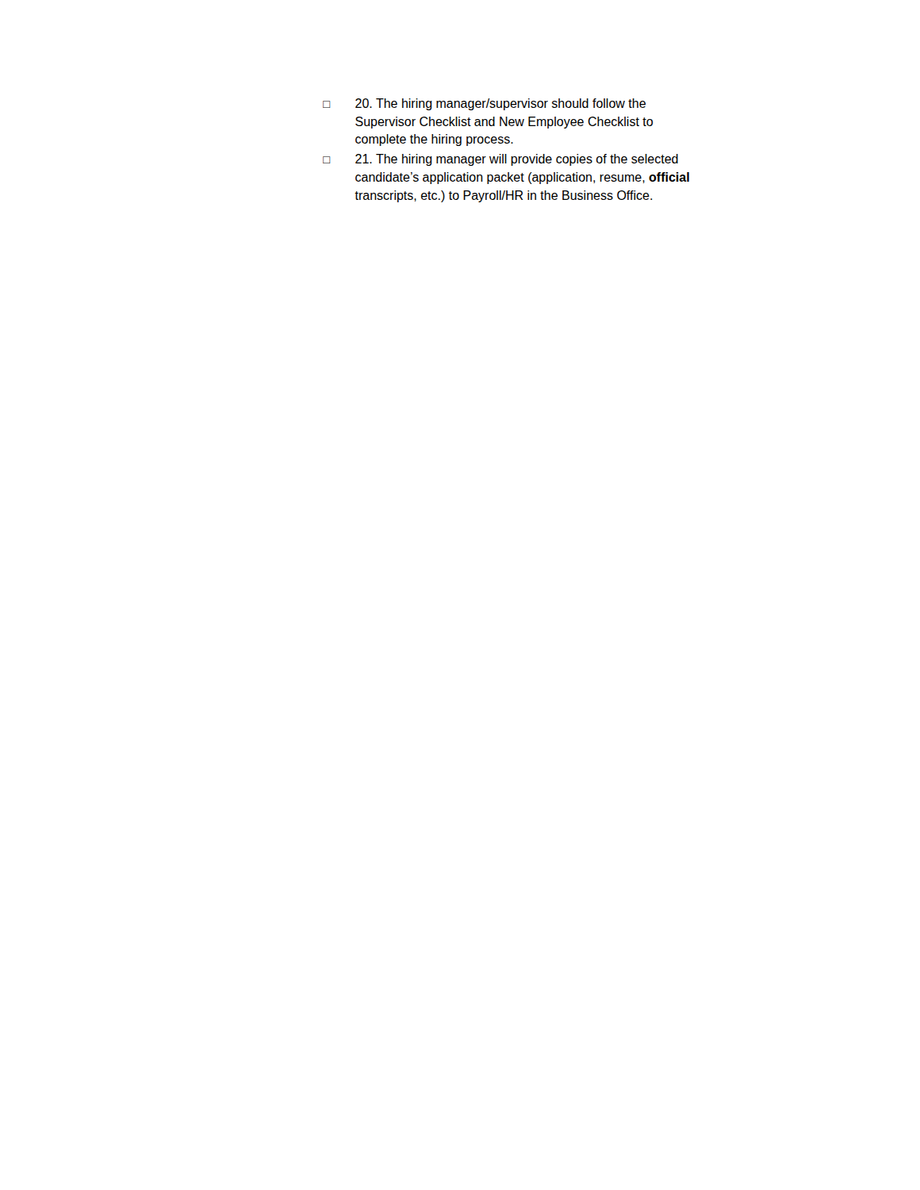20. The hiring manager/supervisor should follow the Supervisor Checklist and New Employee Checklist to complete the hiring process.
21. The hiring manager will provide copies of the selected candidate’s application packet (application, resume, official transcripts, etc.) to Payroll/HR in the Business Office.